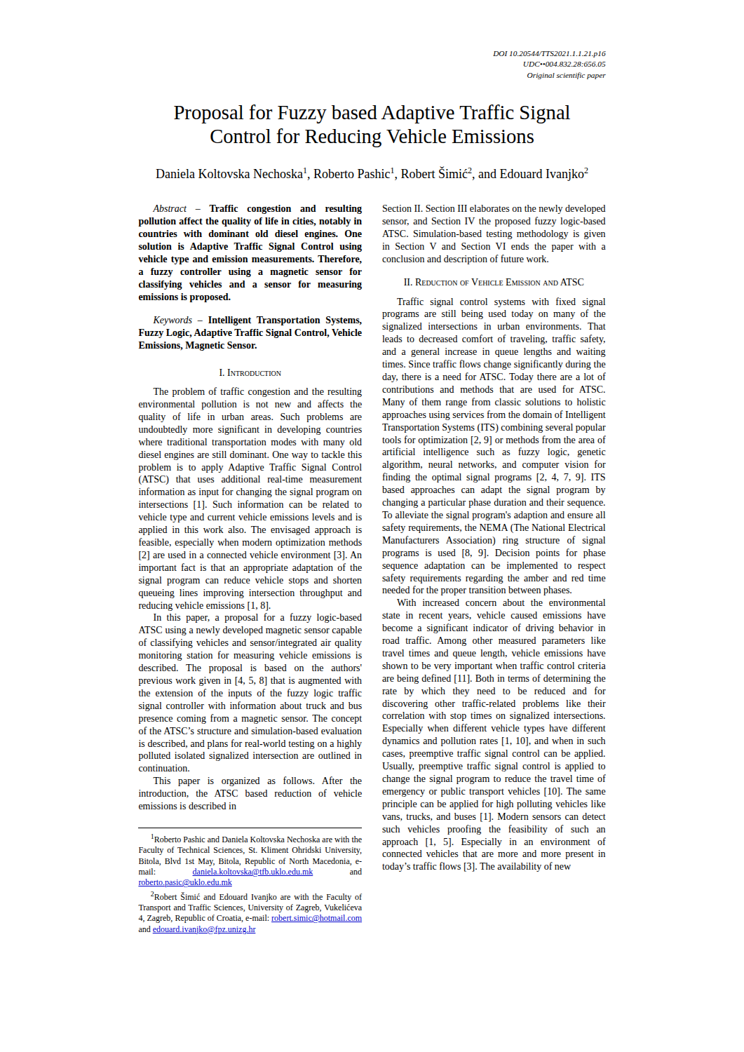DOI 10.20544/TTS2021.1.1.21.p16
UDC••004.832.28:656.05
Original scientific paper
Proposal for Fuzzy based Adaptive Traffic Signal Control for Reducing Vehicle Emissions
Daniela Koltovska Nechoska1, Roberto Pashic1, Robert Šimić2, and Edouard Ivanjko2
Abstract – Traffic congestion and resulting pollution affect the quality of life in cities, notably in countries with dominant old diesel engines. One solution is Adaptive Traffic Signal Control using vehicle type and emission measurements. Therefore, a fuzzy controller using a magnetic sensor for classifying vehicles and a sensor for measuring emissions is proposed.
Keywords – Intelligent Transportation Systems, Fuzzy Logic, Adaptive Traffic Signal Control, Vehicle Emissions, Magnetic Sensor.
I. Introduction
The problem of traffic congestion and the resulting environmental pollution is not new and affects the quality of life in urban areas. Such problems are undoubtedly more significant in developing countries where traditional transportation modes with many old diesel engines are still dominant. One way to tackle this problem is to apply Adaptive Traffic Signal Control (ATSC) that uses additional real-time measurement information as input for changing the signal program on intersections [1]. Such information can be related to vehicle type and current vehicle emissions levels and is applied in this work also. The envisaged approach is feasible, especially when modern optimization methods [2] are used in a connected vehicle environment [3]. An important fact is that an appropriate adaptation of the signal program can reduce vehicle stops and shorten queueing lines improving intersection throughput and reducing vehicle emissions [1, 8].
In this paper, a proposal for a fuzzy logic-based ATSC using a newly developed magnetic sensor capable of classifying vehicles and sensor/integrated air quality monitoring station for measuring vehicle emissions is described. The proposal is based on the authors' previous work given in [4, 5, 8] that is augmented with the extension of the inputs of the fuzzy logic traffic signal controller with information about truck and bus presence coming from a magnetic sensor. The concept of the ATSC’s structure and simulation-based evaluation is described, and plans for real-world testing on a highly polluted isolated signalized intersection are outlined in continuation.
This paper is organized as follows. After the introduction, the ATSC based reduction of vehicle emissions is described in
1Roberto Pashic and Daniela Koltovska Nechoska are with the Faculty of Technical Sciences, St. Kliment Ohridski University, Bitola, Blvd 1st May, Bitola, Republic of North Macedonia, e-mail: daniela.koltovska@tfb.uklo.edu.mk and roberto.pasic@uklo.edu.mk
2Robert Šimić and Edouard Ivanjko are with the Faculty of Transport and Traffic Sciences, University of Zagreb, Vukelićeva 4, Zagreb, Republic of Croatia, e-mail: robert.simic@hotmail.com and edouard.ivanjko@fpz.unizg.hr
Section II. Section III elaborates on the newly developed sensor, and Section IV the proposed fuzzy logic-based ATSC. Simulation-based testing methodology is given in Section V and Section VI ends the paper with a conclusion and description of future work.
II. Reduction of Vehicle Emission and ATSC
Traffic signal control systems with fixed signal programs are still being used today on many of the signalized intersections in urban environments. That leads to decreased comfort of traveling, traffic safety, and a general increase in queue lengths and waiting times. Since traffic flows change significantly during the day, there is a need for ATSC. Today there are a lot of contributions and methods that are used for ATSC. Many of them range from classic solutions to holistic approaches using services from the domain of Intelligent Transportation Systems (ITS) combining several popular tools for optimization [2, 9] or methods from the area of artificial intelligence such as fuzzy logic, genetic algorithm, neural networks, and computer vision for finding the optimal signal programs [2, 4, 7, 9]. ITS based approaches can adapt the signal program by changing a particular phase duration and their sequence. To alleviate the signal program's adaption and ensure all safety requirements, the NEMA (The National Electrical Manufacturers Association) ring structure of signal programs is used [8, 9]. Decision points for phase sequence adaptation can be implemented to respect safety requirements regarding the amber and red time needed for the proper transition between phases.
With increased concern about the environmental state in recent years, vehicle caused emissions have become a significant indicator of driving behavior in road traffic. Among other measured parameters like travel times and queue length, vehicle emissions have shown to be very important when traffic control criteria are being defined [11]. Both in terms of determining the rate by which they need to be reduced and for discovering other traffic-related problems like their correlation with stop times on signalized intersections. Especially when different vehicle types have different dynamics and pollution rates [1, 10], and when in such cases, preemptive traffic signal control can be applied. Usually, preemptive traffic signal control is applied to change the signal program to reduce the travel time of emergency or public transport vehicles [10]. The same principle can be applied for high polluting vehicles like vans, trucks, and buses [1]. Modern sensors can detect such vehicles proofing the feasibility of such an approach [1, 5]. Especially in an environment of connected vehicles that are more and more present in today’s traffic flows [3]. The availability of new